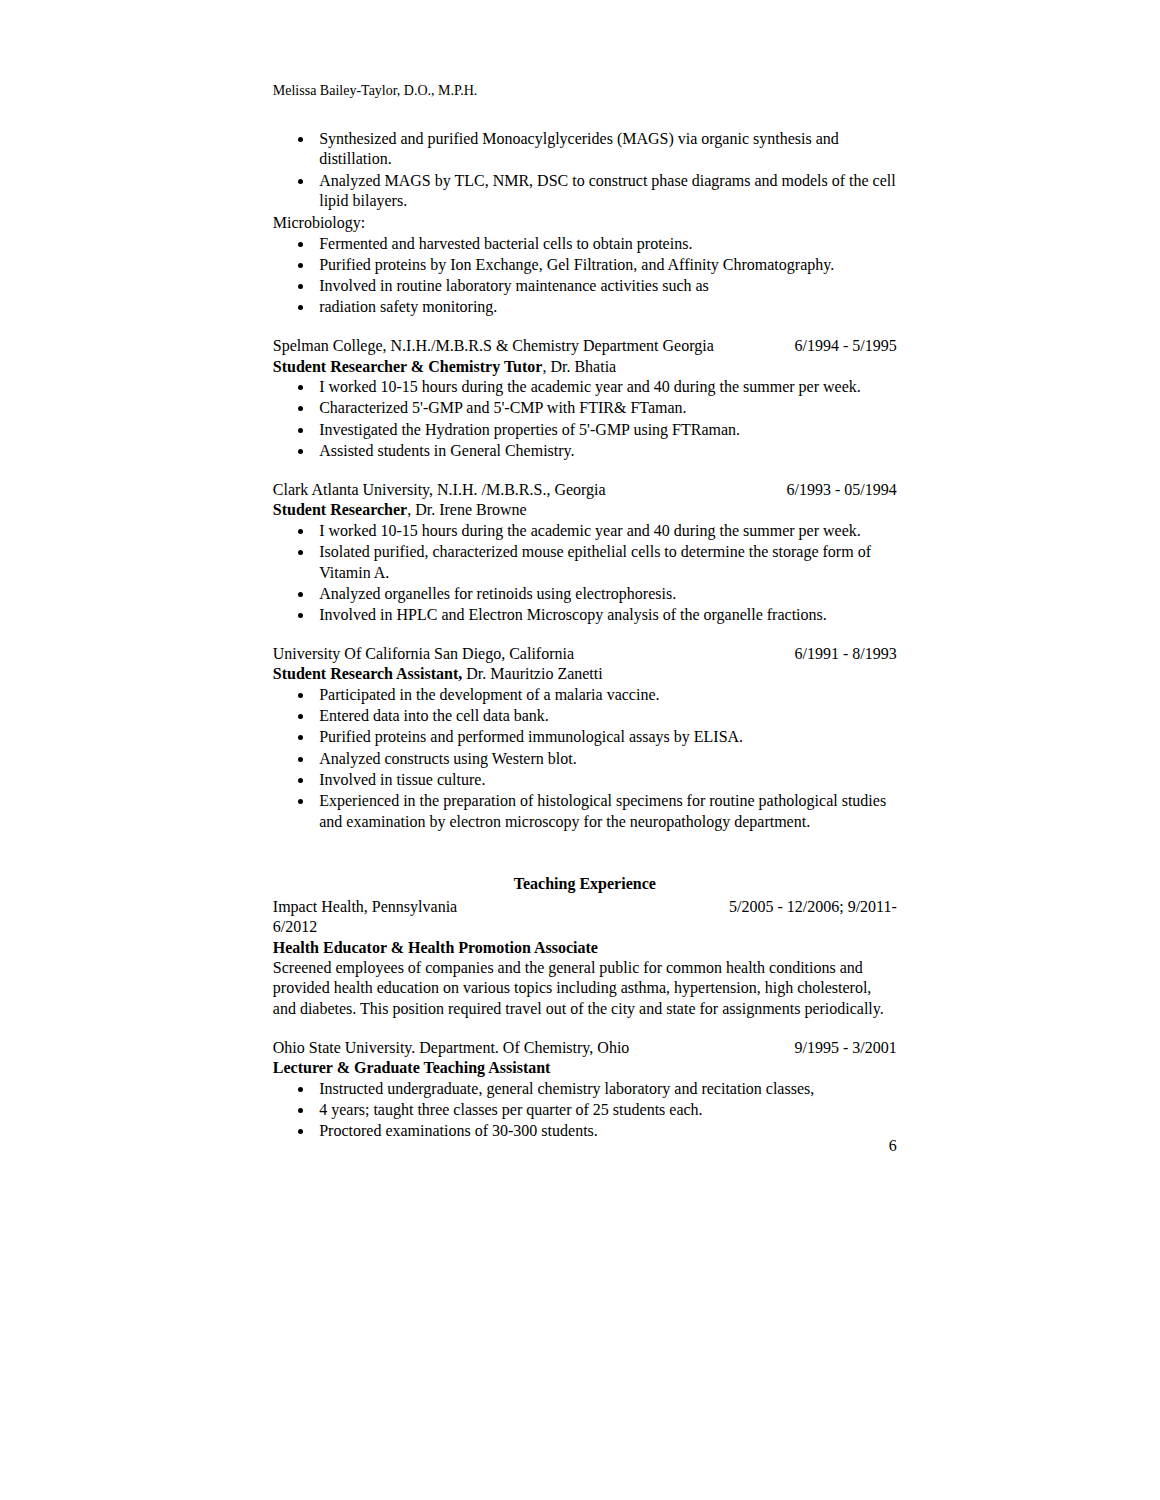Melissa Bailey-Taylor, D.O., M.P.H.
Synthesized and purified Monoacylglycerides (MAGS) via organic synthesis and distillation.
Analyzed MAGS by TLC, NMR, DSC to construct phase diagrams and models of the cell lipid bilayers.
Microbiology:
Fermented and harvested bacterial cells to obtain proteins.
Purified proteins by Ion Exchange, Gel Filtration, and Affinity Chromatography.
Involved in routine laboratory maintenance activities such as
radiation safety monitoring.
Spelman College, N.I.H./M.B.R.S & Chemistry Department Georgia 6/1994 - 5/1995
Student Researcher & Chemistry Tutor, Dr. Bhatia
I worked 10-15 hours during the academic year and 40 during the summer per week.
Characterized 5'-GMP and 5'-CMP with FTIR& FTaman.
Investigated the Hydration properties of 5'-GMP using FTRaman.
Assisted students in General Chemistry.
Clark Atlanta University, N.I.H. /M.B.R.S., Georgia 6/1993 - 05/1994
Student Researcher, Dr. Irene Browne
I worked 10-15 hours during the academic year and 40 during the summer per week.
Isolated purified, characterized mouse epithelial cells to determine the storage form of Vitamin A.
Analyzed organelles for retinoids using electrophoresis.
Involved in HPLC and Electron Microscopy analysis of the organelle fractions.
University Of California San Diego, California 6/1991 - 8/1993
Student Research Assistant, Dr. Mauritzio Zanetti
Participated in the development of a malaria vaccine.
Entered data into the cell data bank.
Purified proteins and performed immunological assays by ELISA.
Analyzed constructs using Western blot.
Involved in tissue culture.
Experienced in the preparation of histological specimens for routine pathological studies and examination by electron microscopy for the neuropathology department.
Teaching Experience
Impact Health, Pennsylvania 5/2005 - 12/2006; 9/2011-
6/2012
Health Educator & Health Promotion Associate
Screened employees of companies and the general public for common health conditions and provided health education on various topics including asthma, hypertension, high cholesterol, and diabetes. This position required travel out of the city and state for assignments periodically.
Ohio State University. Department. Of Chemistry, Ohio 9/1995 - 3/2001
Lecturer & Graduate Teaching Assistant
Instructed undergraduate, general chemistry laboratory and recitation classes,
4 years; taught three classes per quarter of 25 students each.
Proctored examinations of 30-300 students.
6